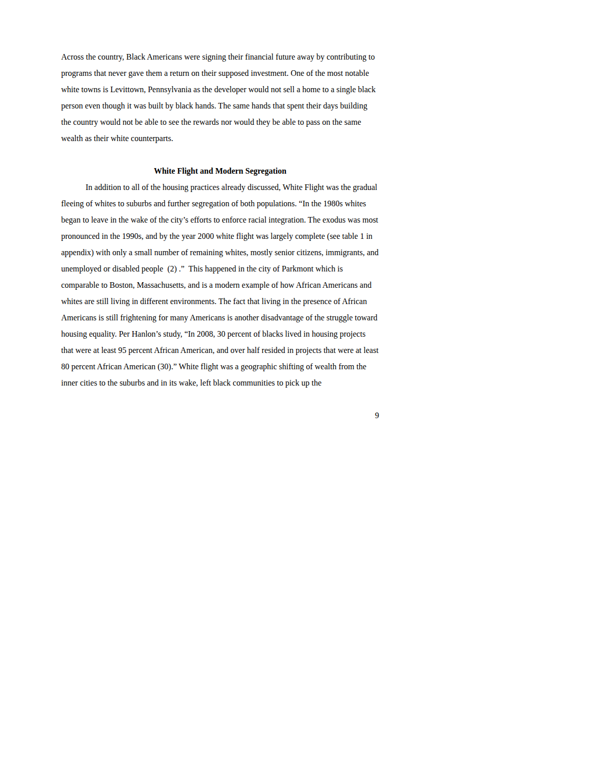Across the country, Black Americans were signing their financial future away by contributing to programs that never gave them a return on their supposed investment. One of the most notable white towns is Levittown, Pennsylvania as the developer would not sell a home to a single black person even though it was built by black hands. The same hands that spent their days building the country would not be able to see the rewards nor would they be able to pass on the same wealth as their white counterparts.
White Flight and Modern Segregation
In addition to all of the housing practices already discussed, White Flight was the gradual fleeing of whites to suburbs and further segregation of both populations. “In the 1980s whites began to leave in the wake of the city’s efforts to enforce racial integration. The exodus was most pronounced in the 1990s, and by the year 2000 white flight was largely complete (see table 1 in appendix) with only a small number of remaining whites, mostly senior citizens, immigrants, and unemployed or disabled people (2) .” This happened in the city of Parkmont which is comparable to Boston, Massachusetts, and is a modern example of how African Americans and whites are still living in different environments. The fact that living in the presence of African Americans is still frightening for many Americans is another disadvantage of the struggle toward housing equality. Per Hanlon’s study, “In 2008, 30 percent of blacks lived in housing projects that were at least 95 percent African American, and over half resided in projects that were at least 80 percent African American (30).” White flight was a geographic shifting of wealth from the inner cities to the suburbs and in its wake, left black communities to pick up the
9